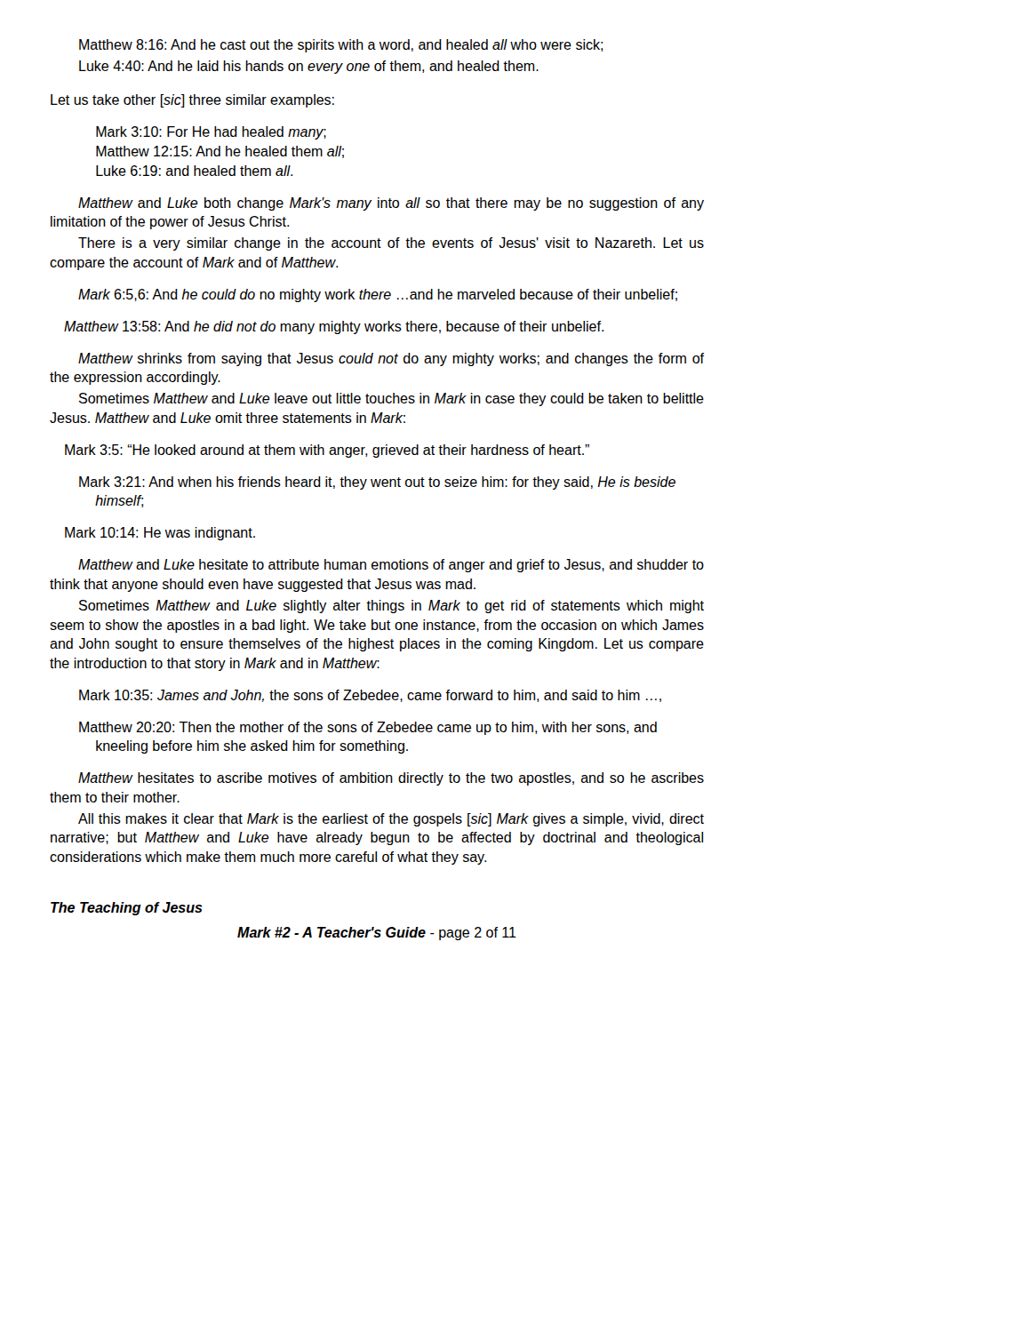Matthew 8:16: And he cast out the spirits with a word, and healed all who were sick;
Luke 4:40: And he laid his hands on every one of them, and healed them.
Let us take other [sic] three similar examples:
Mark 3:10: For He had healed many;
Matthew 12:15: And he healed them all;
Luke 6:19: and healed them all.
Matthew and Luke both change Mark's many into all so that there may be no suggestion of any limitation of the power of Jesus Christ.
There is a very similar change in the account of the events of Jesus' visit to Nazareth. Let us compare the account of Mark and of Matthew.
Mark 6:5,6: And he could do no mighty work there …and he marveled because of their unbelief;
Matthew 13:58: And he did not do many mighty works there, because of their unbelief.
Matthew shrinks from saying that Jesus could not do any mighty works; and changes the form of the expression accordingly.
Sometimes Matthew and Luke leave out little touches in Mark in case they could be taken to belittle Jesus. Matthew and Luke omit three statements in Mark:
Mark 3:5: “He looked around at them with anger, grieved at their hardness of heart.”
Mark 3:21: And when his friends heard it, they went out to seize him: for they said, He is beside himself;
Mark 10:14: He was indignant.
Matthew and Luke hesitate to attribute human emotions of anger and grief to Jesus, and shudder to think that anyone should even have suggested that Jesus was mad.
Sometimes Matthew and Luke slightly alter things in Mark to get rid of statements which might seem to show the apostles in a bad light. We take but one instance, from the occasion on which James and John sought to ensure themselves of the highest places in the coming Kingdom. Let us compare the introduction to that story in Mark and in Matthew:
Mark 10:35: James and John, the sons of Zebedee, came forward to him, and said to him …,
Matthew 20:20: Then the mother of the sons of Zebedee came up to him, with her sons, and kneeling before him she asked him for something.
Matthew hesitates to ascribe motives of ambition directly to the two apostles, and so he ascribes them to their mother.
All this makes it clear that Mark is the earliest of the gospels [sic] Mark gives a simple, vivid, direct narrative; but Matthew and Luke have already begun to be affected by doctrinal and theological considerations which make them much more careful of what they say.
The Teaching of Jesus
Mark #2 - A Teacher's Guide - page 2 of 11